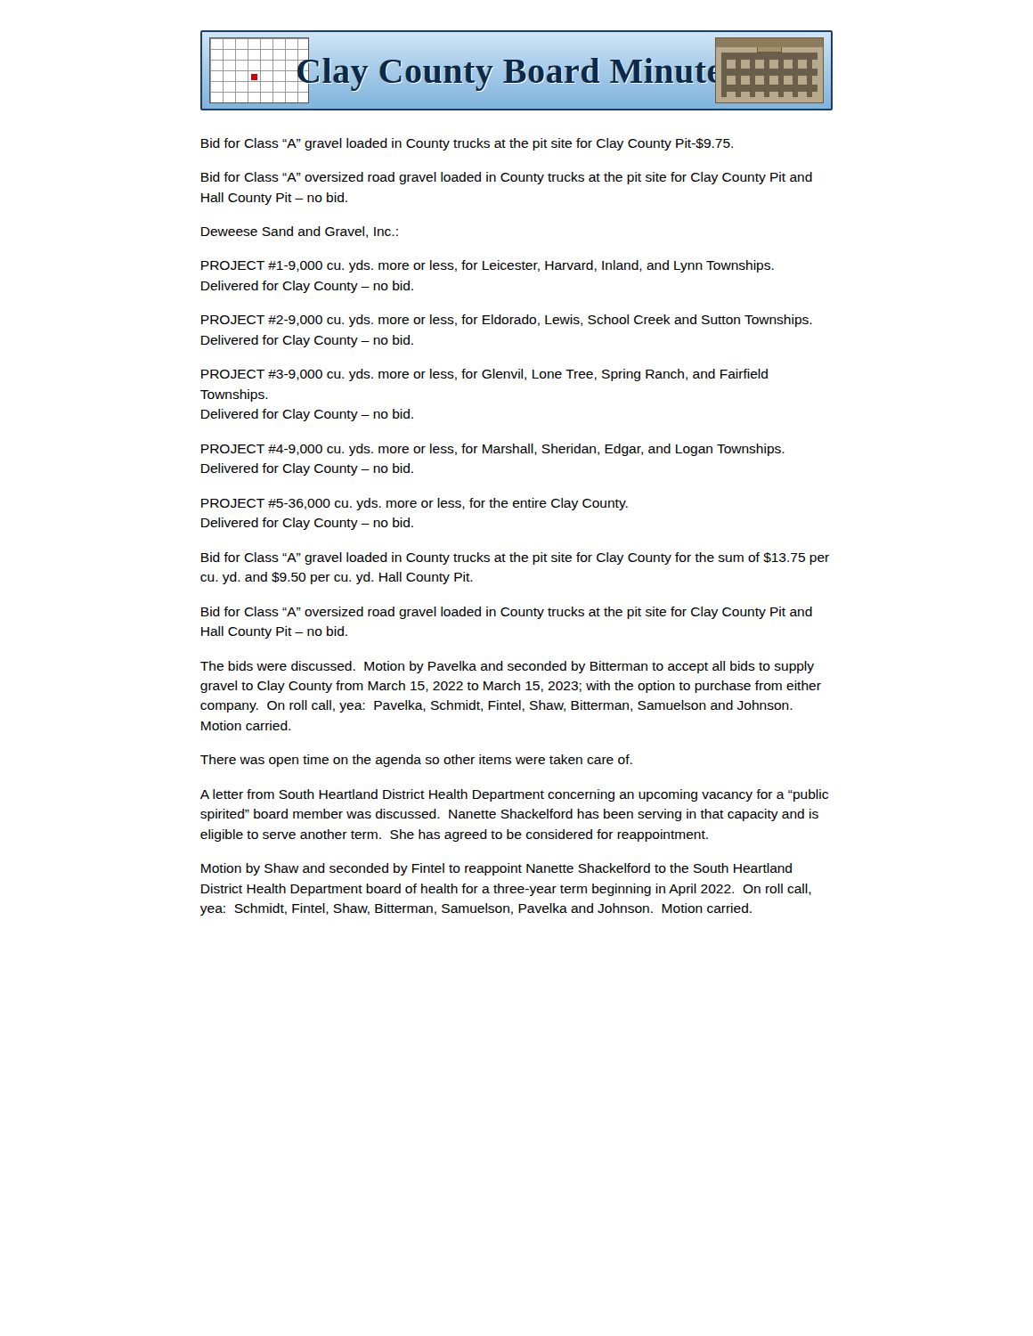Clay County Board Minutes
Bid for Class “A” gravel loaded in County trucks at the pit site for Clay County Pit-$9.75.
Bid for Class “A” oversized road gravel loaded in County trucks at the pit site for Clay County Pit and Hall County Pit – no bid.
Deweese Sand and Gravel, Inc.:
PROJECT #1-9,000 cu. yds. more or less, for Leicester, Harvard, Inland, and Lynn Townships.
Delivered for Clay County – no bid.
PROJECT #2-9,000 cu. yds. more or less, for Eldorado, Lewis, School Creek and Sutton Townships.
Delivered for Clay County – no bid.
PROJECT #3-9,000 cu. yds. more or less, for Glenvil, Lone Tree, Spring Ranch, and Fairfield Townships.
Delivered for Clay County – no bid.
PROJECT #4-9,000 cu. yds. more or less, for Marshall, Sheridan, Edgar, and Logan Townships. Delivered for Clay County – no bid.
PROJECT #5-36,000 cu. yds. more or less, for the entire Clay County.
Delivered for Clay County – no bid.
Bid for Class “A” gravel loaded in County trucks at the pit site for Clay County for the sum of $13.75 per cu. yd. and $9.50 per cu. yd. Hall County Pit.
Bid for Class “A” oversized road gravel loaded in County trucks at the pit site for Clay County Pit and Hall County Pit – no bid.
The bids were discussed. Motion by Pavelka and seconded by Bitterman to accept all bids to supply gravel to Clay County from March 15, 2022 to March 15, 2023; with the option to purchase from either company. On roll call, yea: Pavelka, Schmidt, Fintel, Shaw, Bitterman, Samuelson and Johnson. Motion carried.
There was open time on the agenda so other items were taken care of.
A letter from South Heartland District Health Department concerning an upcoming vacancy for a “public spirited” board member was discussed. Nanette Shackelford has been serving in that capacity and is eligible to serve another term. She has agreed to be considered for reappointment.
Motion by Shaw and seconded by Fintel to reappoint Nanette Shackelford to the South Heartland District Health Department board of health for a three-year term beginning in April 2022. On roll call, yea: Schmidt, Fintel, Shaw, Bitterman, Samuelson, Pavelka and Johnson. Motion carried.